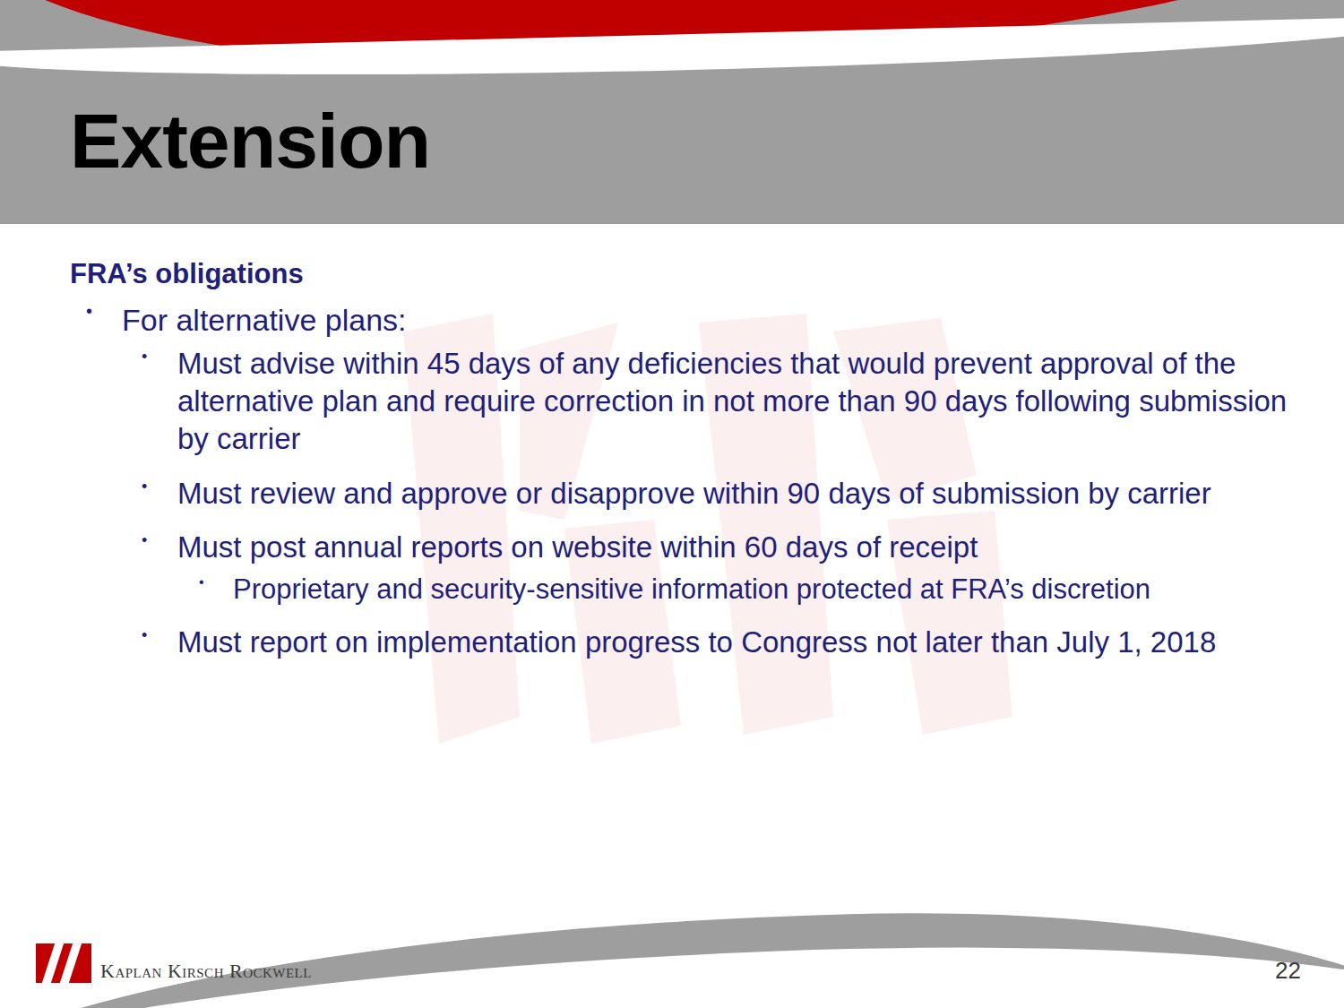Extension
FRA’s obligations
For alternative plans:
Must advise within 45 days of any deficiencies that would prevent approval of the alternative plan and require correction in not more than 90 days following submission by carrier
Must review and approve or disapprove within 90 days of submission by carrier
Must post annual reports on website within 60 days of receipt
Proprietary and security-sensitive information protected at FRA’s discretion
Must report on implementation progress to Congress not later than July 1, 2018
Kaplan Kirsch Rockwell
22